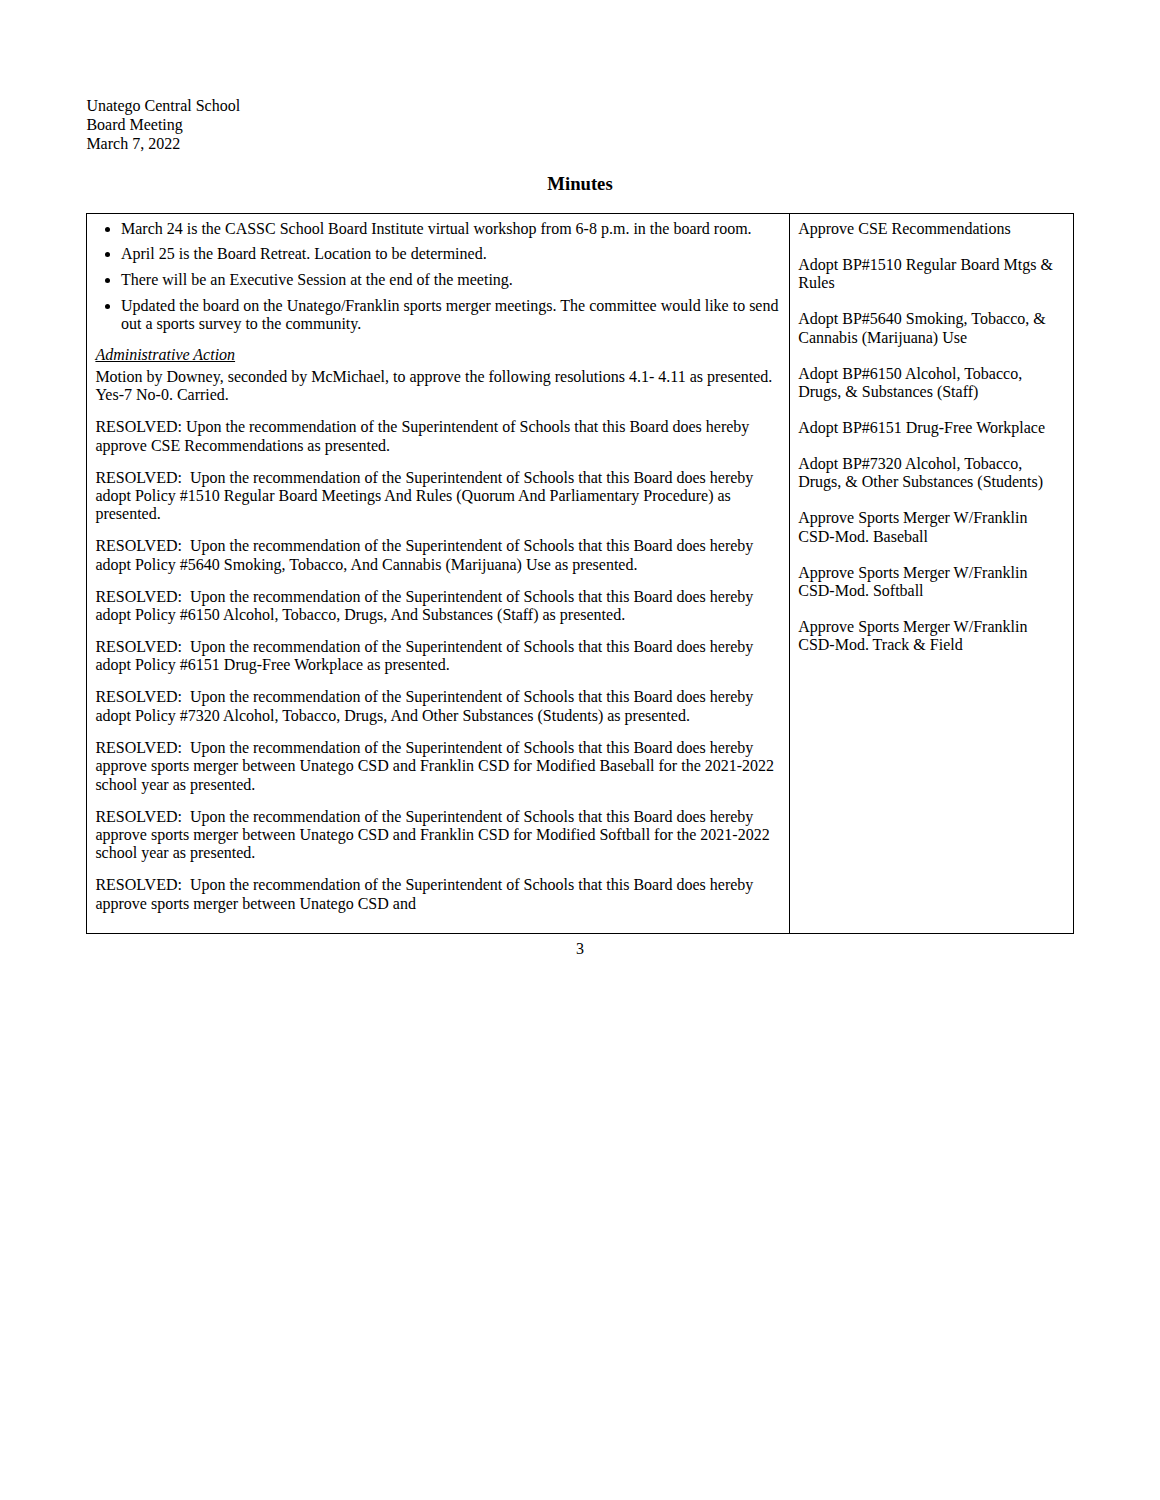Unatego Central School
Board Meeting
March 7, 2022
Minutes
| March 24 is the CASSC School Board Institute virtual workshop from 6-8 p.m. in the board room. April 25 is the Board Retreat. Location to be determined. There will be an Executive Session at the end of the meeting. Updated the board on the Unatego/Franklin sports merger meetings. The committee would like to send out a sports survey to the community. Administrative Action Motion by Downey, seconded by McMichael, to approve the following resolutions 4.1- 4.11 as presented. Yes-7 No-0. Carried. RESOLVED: Upon the recommendation of the Superintendent of Schools that this Board does hereby approve CSE Recommendations as presented. RESOLVED: Upon the recommendation of the Superintendent of Schools that this Board does hereby adopt Policy #1510 Regular Board Meetings And Rules (Quorum And Parliamentary Procedure) as presented. RESOLVED: Upon the recommendation of the Superintendent of Schools that this Board does hereby adopt Policy #5640 Smoking, Tobacco, And Cannabis (Marijuana) Use as presented. RESOLVED: Upon the recommendation of the Superintendent of Schools that this Board does hereby adopt Policy #6150 Alcohol, Tobacco, Drugs, And Substances (Staff) as presented. RESOLVED: Upon the recommendation of the Superintendent of Schools that this Board does hereby adopt Policy #6151 Drug-Free Workplace as presented. RESOLVED: Upon the recommendation of the Superintendent of Schools that this Board does hereby adopt Policy #7320 Alcohol, Tobacco, Drugs, And Other Substances (Students) as presented. RESOLVED: Upon the recommendation of the Superintendent of Schools that this Board does hereby approve sports merger between Unatego CSD and Franklin CSD for Modified Baseball for the 2021-2022 school year as presented. RESOLVED: Upon the recommendation of the Superintendent of Schools that this Board does hereby approve sports merger between Unatego CSD and Franklin CSD for Modified Softball for the 2021-2022 school year as presented. RESOLVED: Upon the recommendation of the Superintendent of Schools that this Board does hereby approve sports merger between Unatego CSD and | Approve CSE Recommendations Adopt BP#1510 Regular Board Mtgs & Rules Adopt BP#5640 Smoking, Tobacco, & Cannabis (Marijuana) Use Adopt BP#6150 Alcohol, Tobacco, Drugs, & Substances (Staff) Adopt BP#6151 Drug-Free Workplace Adopt BP#7320 Alcohol, Tobacco, Drugs, & Other Substances (Students) Approve Sports Merger W/Franklin CSD-Mod. Baseball Approve Sports Merger W/Franklin CSD-Mod. Softball Approve Sports Merger W/Franklin CSD-Mod. Track & Field |
3